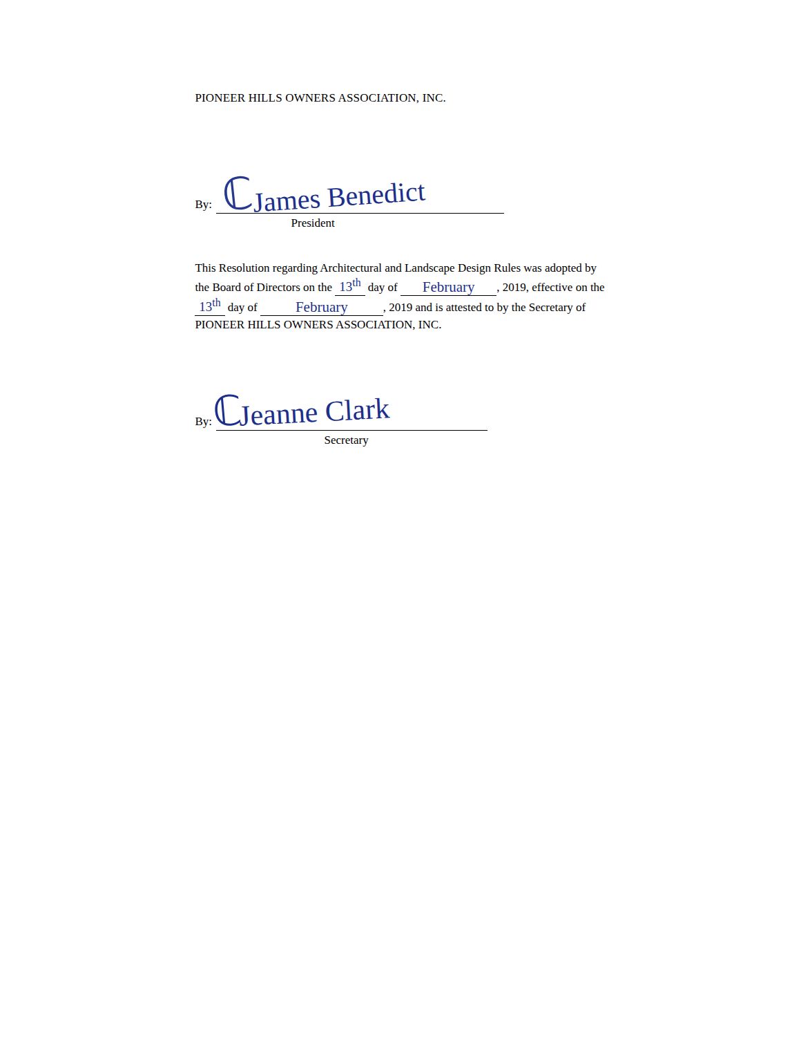PIONEER HILLS OWNERS ASSOCIATION, INC.
By: ℂ James Benedict
President
This Resolution regarding Architectural and Landscape Design Rules was adopted by the Board of Directors on the 13th day of February, 2019, effective on the 13th day of February, 2019 and is attested to by the Secretary of PIONEER HILLS OWNERS ASSOCIATION, INC.
By: ℂ Jeanne Clark
Secretary